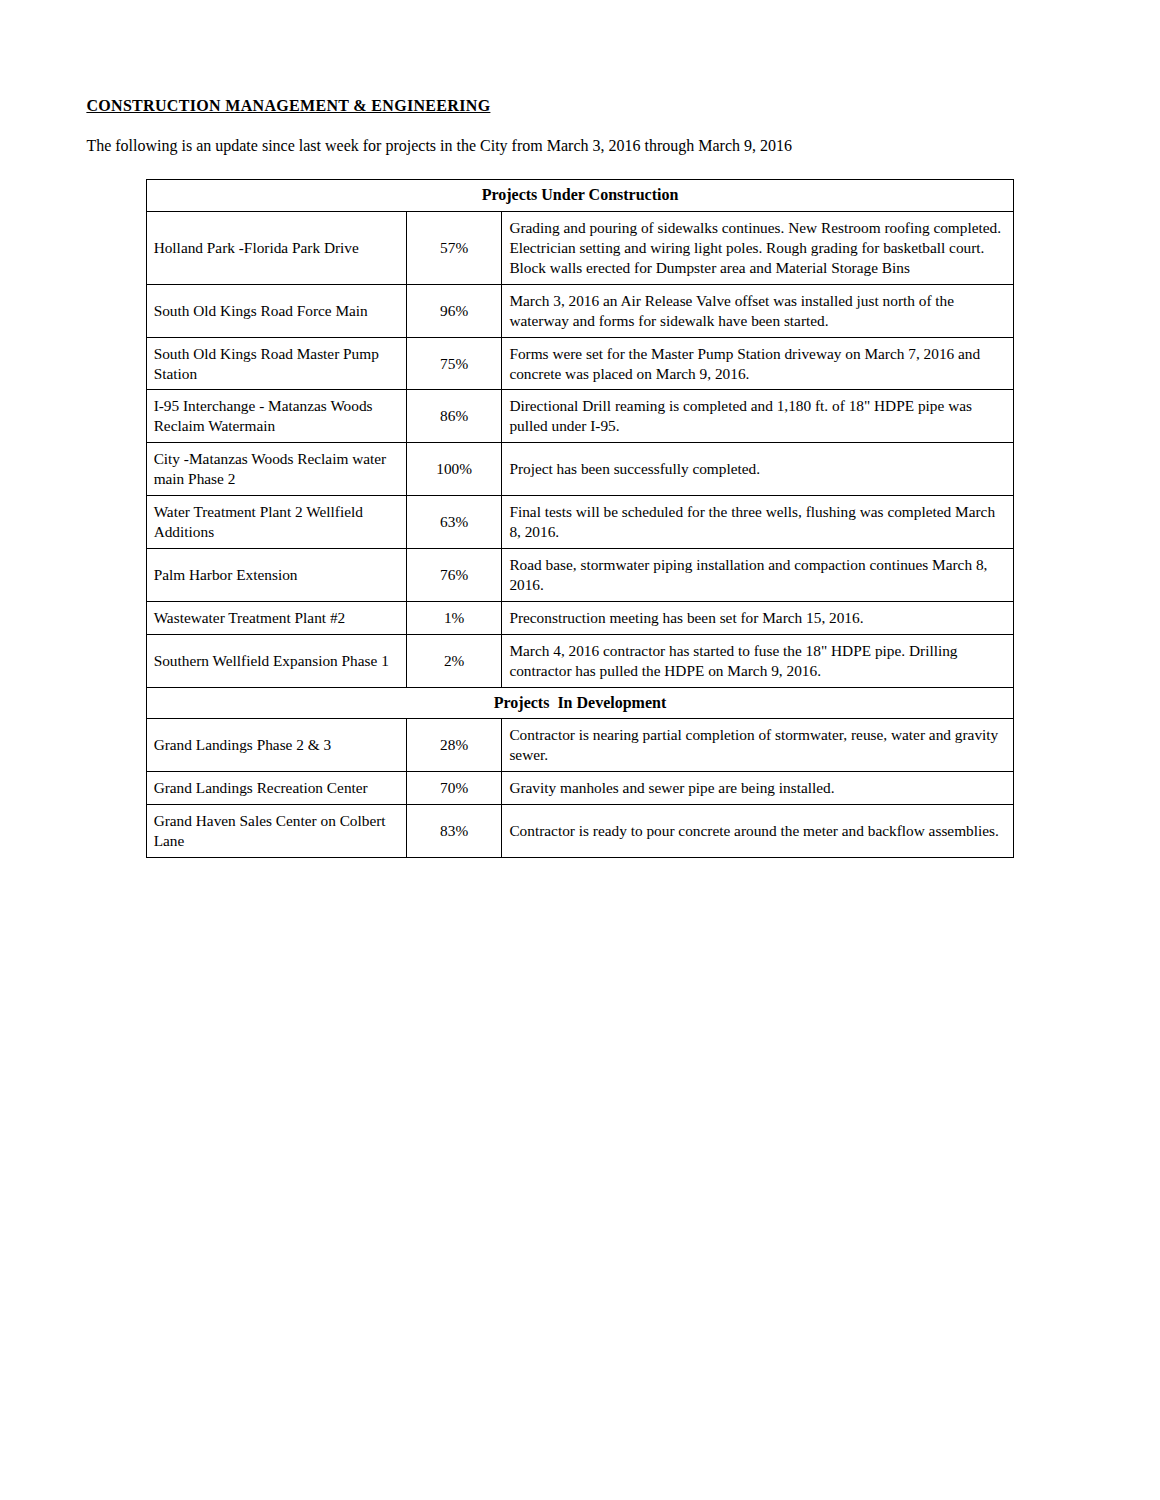CONSTRUCTION MANAGEMENT & ENGINEERING
The following is an update since last week for projects in the City from March 3, 2016 through March 9, 2016
| Projects Under Construction |
| --- |
| Holland Park -Florida Park Drive | 57% | Grading and pouring of sidewalks continues. New Restroom roofing completed. Electrician setting and wiring light poles. Rough grading for basketball court. Block walls erected for Dumpster area and Material Storage Bins |
| South Old Kings Road Force Main | 96% | March 3, 2016 an Air Release Valve offset was installed just north of the waterway and forms for sidewalk have been started. |
| South Old Kings Road Master Pump Station | 75% | Forms were set for the Master Pump Station driveway on March 7, 2016 and concrete was placed on March 9, 2016. |
| I-95 Interchange - Matanzas Woods Reclaim Watermain | 86% | Directional Drill reaming is completed and 1,180 ft. of 18" HDPE pipe was pulled under I-95. |
| City -Matanzas Woods Reclaim water main Phase 2 | 100% | Project has been successfully completed. |
| Water Treatment Plant 2 Wellfield Additions | 63% | Final tests will be scheduled for the three wells, flushing was completed March 8, 2016. |
| Palm Harbor Extension | 76% | Road base, stormwater piping installation and compaction continues March 8, 2016. |
| Wastewater Treatment Plant #2 | 1% | Preconstruction meeting has been set for March 15, 2016. |
| Southern Wellfield Expansion Phase 1 | 2% | March 4, 2016 contractor has started to fuse the 18" HDPE pipe. Drilling contractor has pulled the HDPE on March 9, 2016. |
| Projects In Development |
| Grand Landings Phase 2 & 3 | 28% | Contractor is nearing partial completion of stormwater, reuse, water and gravity sewer. |
| Grand Landings Recreation Center | 70% | Gravity manholes and sewer pipe are being installed. |
| Grand Haven Sales Center on Colbert Lane | 83% | Contractor is ready to pour concrete around the meter and backflow assemblies. |